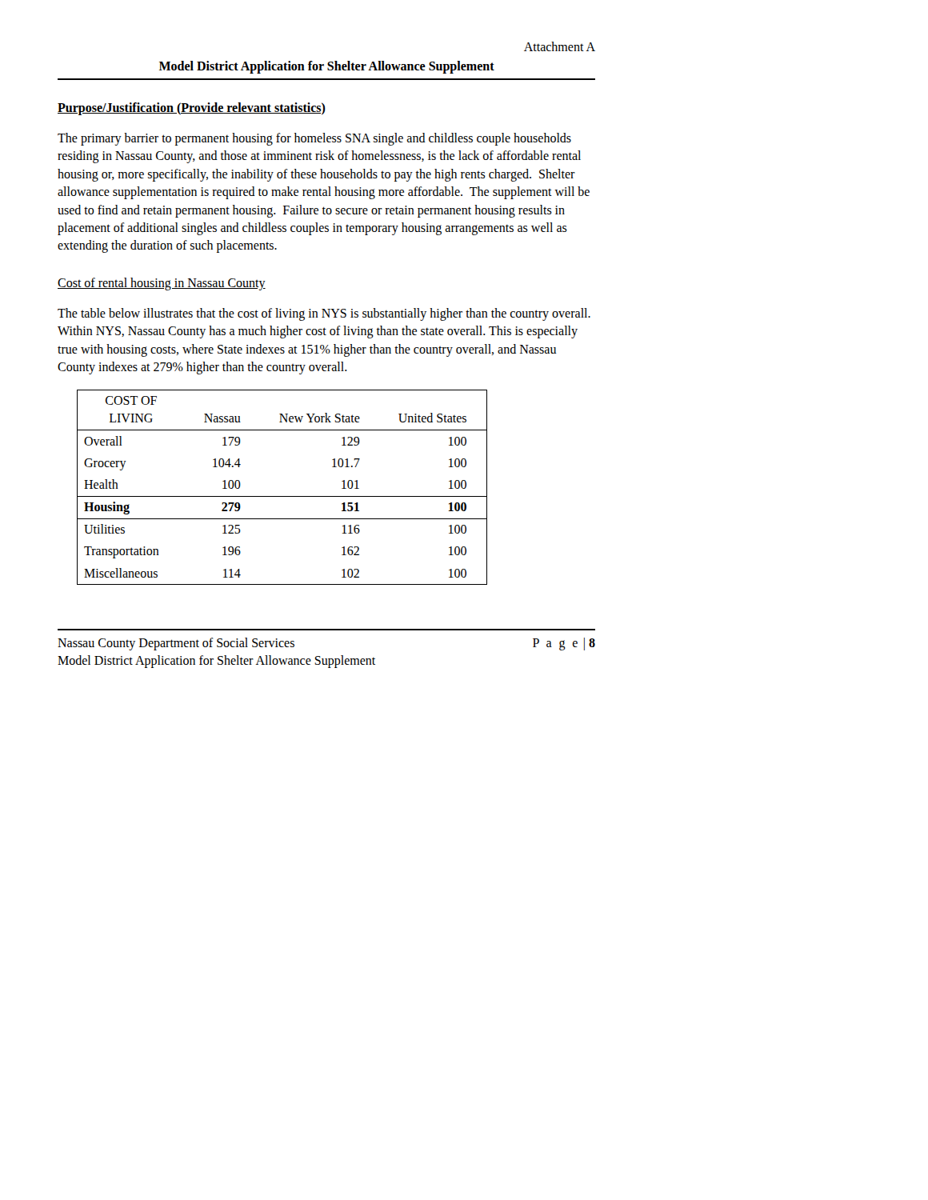Attachment A
Model District Application for Shelter Allowance Supplement
Purpose/Justification (Provide relevant statistics)
The primary barrier to permanent housing for homeless SNA single and childless couple households residing in Nassau County, and those at imminent risk of homelessness, is the lack of affordable rental housing or, more specifically, the inability of these households to pay the high rents charged. Shelter allowance supplementation is required to make rental housing more affordable. The supplement will be used to find and retain permanent housing. Failure to secure or retain permanent housing results in placement of additional singles and childless couples in temporary housing arrangements as well as extending the duration of such placements.
Cost of rental housing in Nassau County
The table below illustrates that the cost of living in NYS is substantially higher than the country overall. Within NYS, Nassau County has a much higher cost of living than the state overall. This is especially true with housing costs, where State indexes at 151% higher than the country overall, and Nassau County indexes at 279% higher than the country overall.
| COST OF LIVING | Nassau | New York State | United States |
| --- | --- | --- | --- |
| Overall | 179 | 129 | 100 |
| Grocery | 104.4 | 101.7 | 100 |
| Health | 100 | 101 | 100 |
| Housing | 279 | 151 | 100 |
| Utilities | 125 | 116 | 100 |
| Transportation | 196 | 162 | 100 |
| Miscellaneous | 114 | 102 | 100 |
Nassau County Department of Social Services
Model District Application for Shelter Allowance Supplement
P a g e | 8